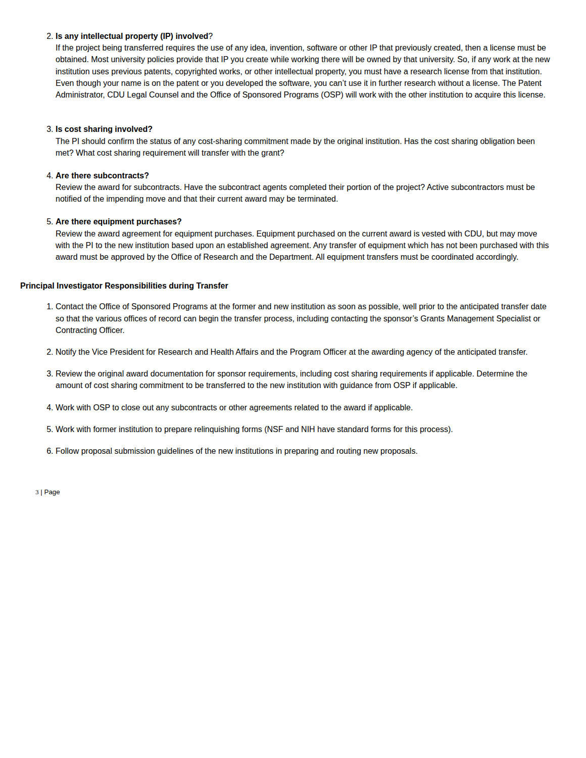Is any intellectual property (IP) involved?
If the project being transferred requires the use of any idea, invention, software or other IP that previously created, then a license must be obtained. Most university policies provide that IP you create while working there will be owned by that university. So, if any work at the new institution uses previous patents, copyrighted works, or other intellectual property, you must have a research license from that institution. Even though your name is on the patent or you developed the software, you can’t use it in further research without a license. The Patent Administrator, CDU Legal Counsel and the Office of Sponsored Programs (OSP) will work with the other institution to acquire this license.
Is cost sharing involved?
The PI should confirm the status of any cost-sharing commitment made by the original institution. Has the cost sharing obligation been met? What cost sharing requirement will transfer with the grant?
Are there subcontracts?
Review the award for subcontracts. Have the subcontract agents completed their portion of the project? Active subcontractors must be notified of the impending move and that their current award may be terminated.
Are there equipment purchases?
Review the award agreement for equipment purchases. Equipment purchased on the current award is vested with CDU, but may move with the PI to the new institution based upon an established agreement. Any transfer of equipment which has not been purchased with this award must be approved by the Office of Research and the Department. All equipment transfers must be coordinated accordingly.
Principal Investigator Responsibilities during Transfer
Contact the Office of Sponsored Programs at the former and new institution as soon as possible, well prior to the anticipated transfer date so that the various offices of record can begin the transfer process, including contacting the sponsor’s Grants Management Specialist or Contracting Officer.
Notify the Vice President for Research and Health Affairs and the Program Officer at the awarding agency of the anticipated transfer.
Review the original award documentation for sponsor requirements, including cost sharing requirements if applicable. Determine the amount of cost sharing commitment to be transferred to the new institution with guidance from OSP if applicable.
Work with OSP to close out any subcontracts or other agreements related to the award if applicable.
Work with former institution to prepare relinquishing forms (NSF and NIH have standard forms for this process).
Follow proposal submission guidelines of the new institutions in preparing and routing new proposals.
3 | Page